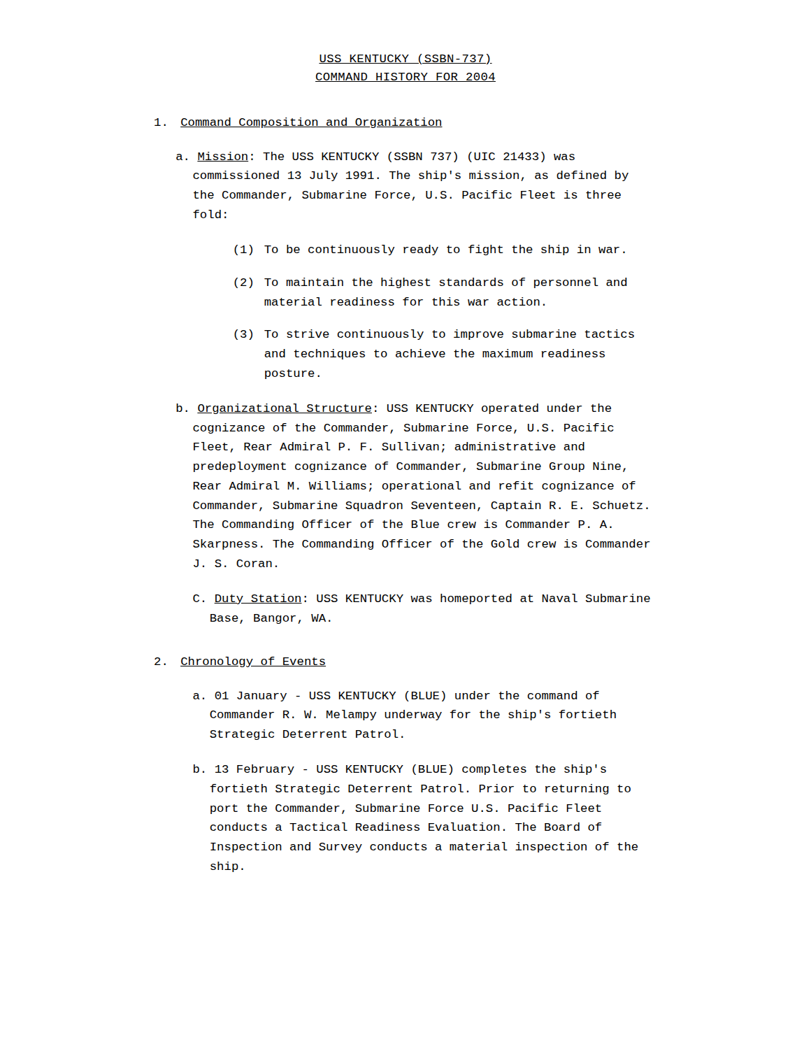USS KENTUCKY (SSBN-737)
COMMAND HISTORY FOR 2004
1. Command Composition and Organization
a. Mission: The USS KENTUCKY (SSBN 737) (UIC 21433) was commissioned 13 July 1991. The ship's mission, as defined by the Commander, Submarine Force, U.S. Pacific Fleet is three fold:
(1) To be continuously ready to fight the ship in war.
(2) To maintain the highest standards of personnel and material readiness for this war action.
(3) To strive continuously to improve submarine tactics and techniques to achieve the maximum readiness posture.
b. Organizational Structure: USS KENTUCKY operated under the cognizance of the Commander, Submarine Force, U.S. Pacific Fleet, Rear Admiral P. F. Sullivan; administrative and predeployment cognizance of Commander, Submarine Group Nine, Rear Admiral M. Williams; operational and refit cognizance of Commander, Submarine Squadron Seventeen, Captain R. E. Schuetz. The Commanding Officer of the Blue crew is Commander P. A. Skarpness. The Commanding Officer of the Gold crew is Commander J. S. Coran.
C. Duty Station: USS KENTUCKY was homeported at Naval Submarine Base, Bangor, WA.
2. Chronology of Events
a. 01 January - USS KENTUCKY (BLUE) under the command of Commander R. W. Melampy underway for the ship's fortieth Strategic Deterrent Patrol.
b. 13 February - USS KENTUCKY (BLUE) completes the ship's fortieth Strategic Deterrent Patrol. Prior to returning to port the Commander, Submarine Force U.S. Pacific Fleet conducts a Tactical Readiness Evaluation. The Board of Inspection and Survey conducts a material inspection of the ship.